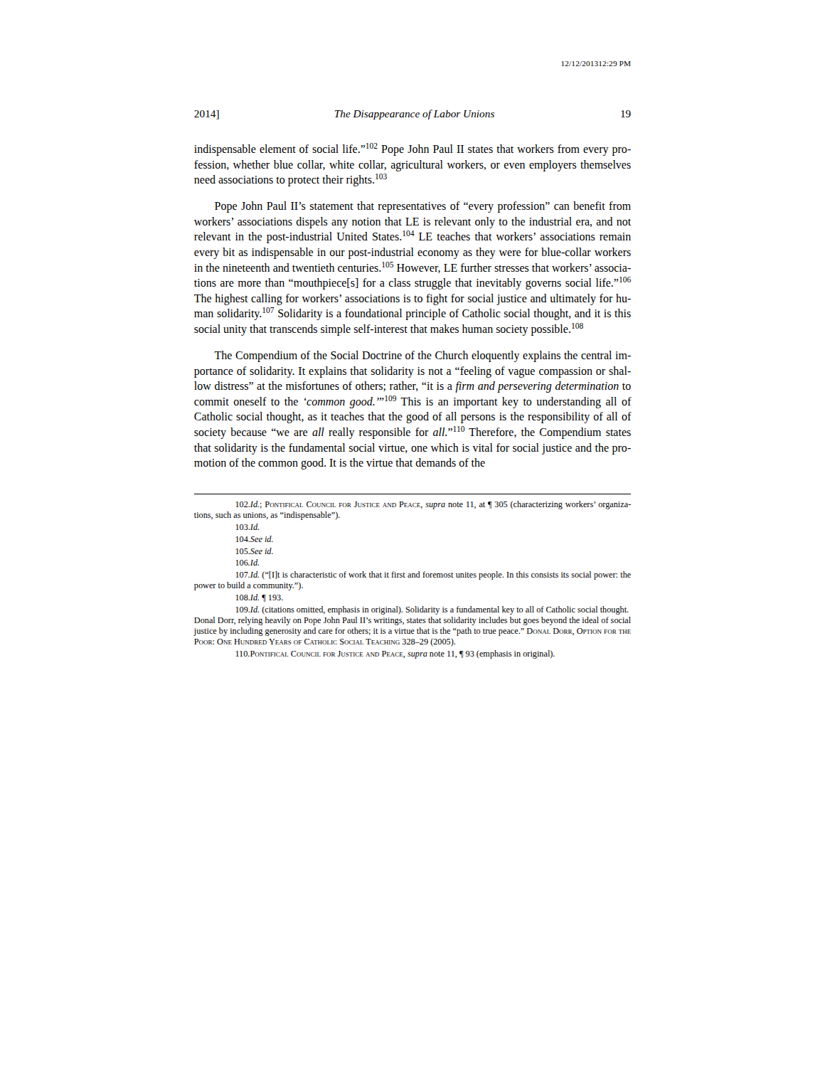12/12/201312:29 PM
2014] The Disappearance of Labor Unions 19
indispensable element of social life.”102 Pope John Paul II states that workers from every profession, whether blue collar, white collar, agricultural workers, or even employers themselves need associations to protect their rights.103
Pope John Paul II’s statement that representatives of “every profession” can benefit from workers’ associations dispels any notion that LE is relevant only to the industrial era, and not relevant in the post-industrial United States.104 LE teaches that workers’ associations remain every bit as indispensable in our post-industrial economy as they were for blue-collar workers in the nineteenth and twentieth centuries.105 However, LE further stresses that workers’ associations are more than “mouthpiece[s] for a class struggle that inevitably governs social life.”106 The highest calling for workers’ associations is to fight for social justice and ultimately for human solidarity.107 Solidarity is a foundational principle of Catholic social thought, and it is this social unity that transcends simple self-interest that makes human society possible.108
The Compendium of the Social Doctrine of the Church eloquently explains the central importance of solidarity. It explains that solidarity is not a “feeling of vague compassion or shallow distress” at the misfortunes of others; rather, “it is a firm and persevering determination to commit oneself to the ‘common good.’”109 This is an important key to understanding all of Catholic social thought, as it teaches that the good of all persons is the responsibility of all of society because “we are all really responsible for all.”110 Therefore, the Compendium states that solidarity is the fundamental social virtue, one which is vital for social justice and the promotion of the common good. It is the virtue that demands of the
102. Id.; Pontifical Council for Justice and Peace, supra note 11, at ¶ 305 (characterizing workers’ organizations, such as unions, as “indispensable”).
103. Id.
104. See id.
105. See id.
106. Id.
107. Id. (“[I]t is characteristic of work that it first and foremost unites people. In this consists its social power: the power to build a community.”).
108. Id. ¶ 193.
109. Id. (citations omitted, emphasis in original). Solidarity is a fundamental key to all of Catholic social thought. Donal Dorr, relying heavily on Pope John Paul II’s writings, states that solidarity includes but goes beyond the ideal of social justice by including generosity and care for others; it is a virtue that is the “path to true peace.” Donal Dorr, Option for the Poor: One Hundred Years of Catholic Social Teaching 328–29 (2005).
110. Pontifical Council for Justice and Peace, supra note 11, ¶ 93 (emphasis in original).